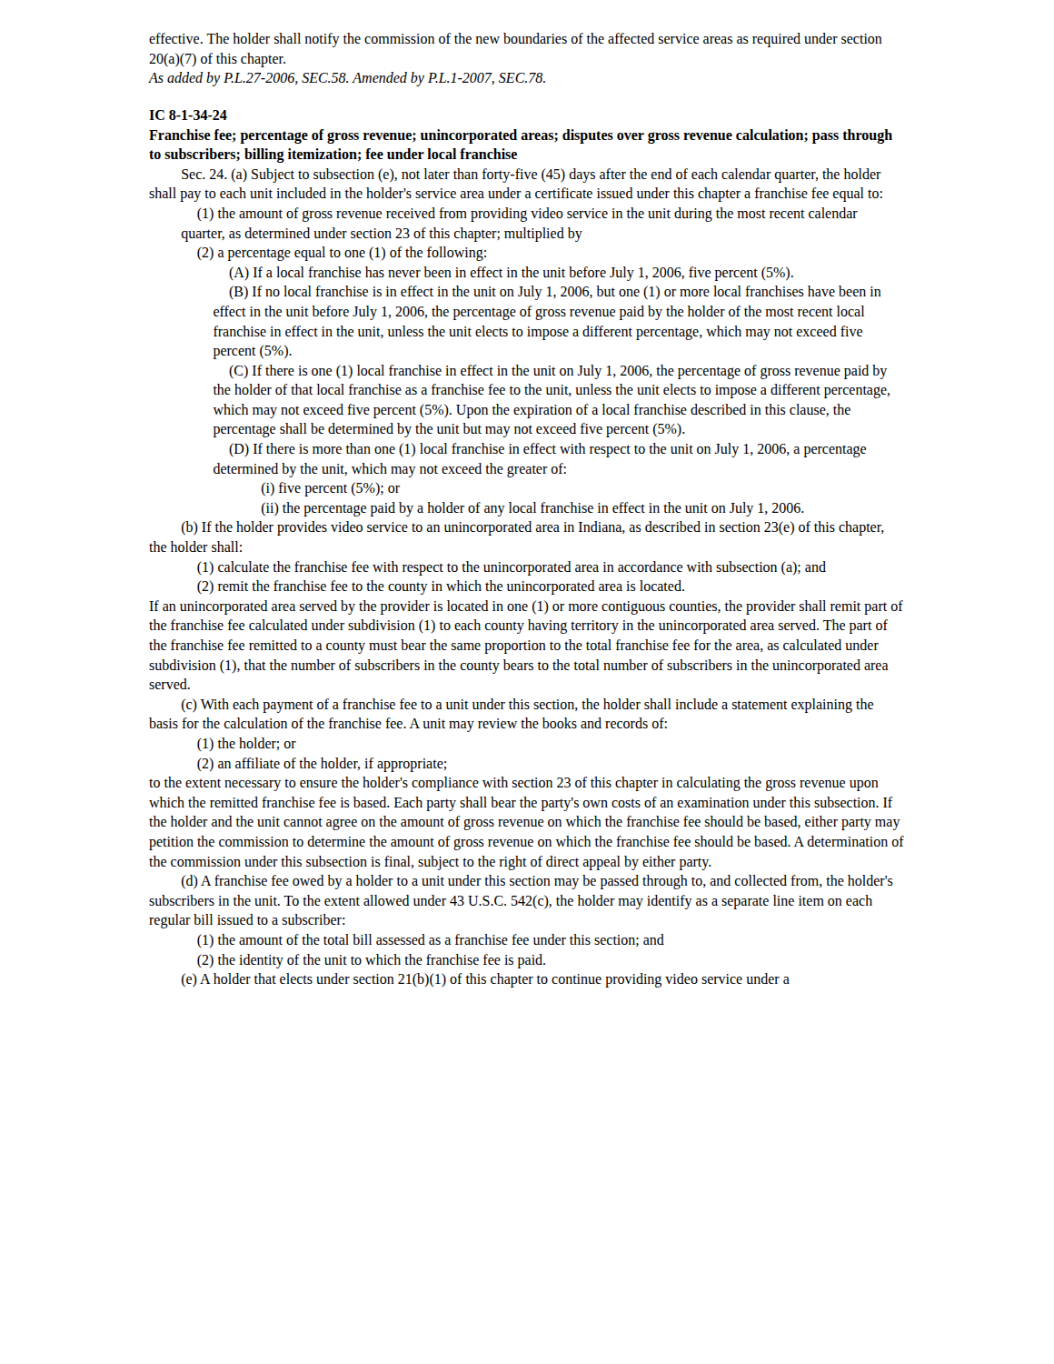effective. The holder shall notify the commission of the new boundaries of the affected service areas as required under section 20(a)(7) of this chapter.
As added by P.L.27-2006, SEC.58. Amended by P.L.1-2007, SEC.78.
IC 8-1-34-24
Franchise fee; percentage of gross revenue; unincorporated areas; disputes over gross revenue calculation; pass through to subscribers; billing itemization; fee under local franchise
Sec. 24. (a) Subject to subsection (e), not later than forty-five (45) days after the end of each calendar quarter, the holder shall pay to each unit included in the holder's service area under a certificate issued under this chapter a franchise fee equal to:
(1) the amount of gross revenue received from providing video service in the unit during the most recent calendar quarter, as determined under section 23 of this chapter; multiplied by
(2) a percentage equal to one (1) of the following:
(A) If a local franchise has never been in effect in the unit before July 1, 2006, five percent (5%).
(B) If no local franchise is in effect in the unit on July 1, 2006, but one (1) or more local franchises have been in effect in the unit before July 1, 2006, the percentage of gross revenue paid by the holder of the most recent local franchise in effect in the unit, unless the unit elects to impose a different percentage, which may not exceed five percent (5%).
(C) If there is one (1) local franchise in effect in the unit on July 1, 2006, the percentage of gross revenue paid by the holder of that local franchise as a franchise fee to the unit, unless the unit elects to impose a different percentage, which may not exceed five percent (5%). Upon the expiration of a local franchise described in this clause, the percentage shall be determined by the unit but may not exceed five percent (5%).
(D) If there is more than one (1) local franchise in effect with respect to the unit on July 1, 2006, a percentage determined by the unit, which may not exceed the greater of:
(i) five percent (5%); or
(ii) the percentage paid by a holder of any local franchise in effect in the unit on July 1, 2006.
(b) If the holder provides video service to an unincorporated area in Indiana, as described in section 23(e) of this chapter, the holder shall:
(1) calculate the franchise fee with respect to the unincorporated area in accordance with subsection (a); and
(2) remit the franchise fee to the county in which the unincorporated area is located.
If an unincorporated area served by the provider is located in one (1) or more contiguous counties, the provider shall remit part of the franchise fee calculated under subdivision (1) to each county having territory in the unincorporated area served. The part of the franchise fee remitted to a county must bear the same proportion to the total franchise fee for the area, as calculated under subdivision (1), that the number of subscribers in the county bears to the total number of subscribers in the unincorporated area served.
(c) With each payment of a franchise fee to a unit under this section, the holder shall include a statement explaining the basis for the calculation of the franchise fee. A unit may review the books and records of:
(1) the holder; or
(2) an affiliate of the holder, if appropriate;
to the extent necessary to ensure the holder's compliance with section 23 of this chapter in calculating the gross revenue upon which the remitted franchise fee is based. Each party shall bear the party's own costs of an examination under this subsection. If the holder and the unit cannot agree on the amount of gross revenue on which the franchise fee should be based, either party may petition the commission to determine the amount of gross revenue on which the franchise fee should be based. A determination of the commission under this subsection is final, subject to the right of direct appeal by either party.
(d) A franchise fee owed by a holder to a unit under this section may be passed through to, and collected from, the holder's subscribers in the unit. To the extent allowed under 43 U.S.C. 542(c), the holder may identify as a separate line item on each regular bill issued to a subscriber:
(1) the amount of the total bill assessed as a franchise fee under this section; and
(2) the identity of the unit to which the franchise fee is paid.
(e) A holder that elects under section 21(b)(1) of this chapter to continue providing video service under a